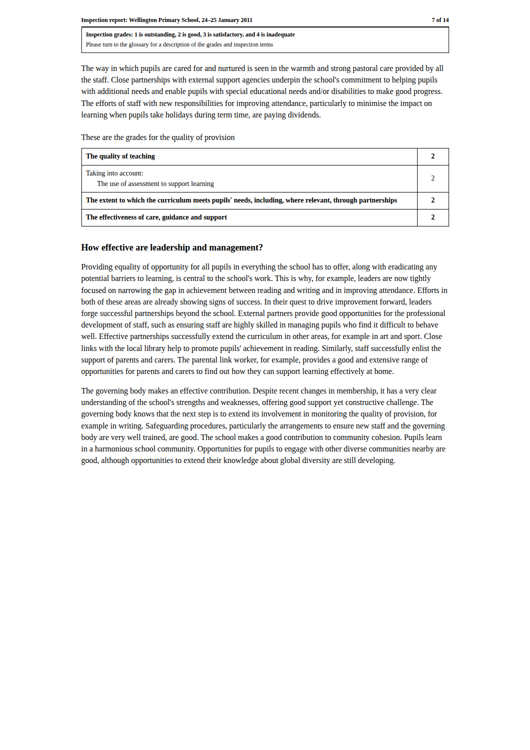Inspection report: Wellington Primary School, 24–25 January 2011
7 of 14
Inspection grades: 1 is outstanding, 2 is good, 3 is satisfactory, and 4 is inadequate
Please turn to the glossary for a description of the grades and inspection terms
The way in which pupils are cared for and nurtured is seen in the warmth and strong pastoral care provided by all the staff. Close partnerships with external support agencies underpin the school's commitment to helping pupils with additional needs and enable pupils with special educational needs and/or disabilities to make good progress. The efforts of staff with new responsibilities for improving attendance, particularly to minimise the impact on learning when pupils take holidays during term time, are paying dividends.
These are the grades for the quality of provision
| The quality of teaching | 2 |
| Taking into account: The use of assessment to support learning | 2 |
| The extent to which the curriculum meets pupils' needs, including, where relevant, through partnerships | 2 |
| The effectiveness of care, guidance and support | 2 |
How effective are leadership and management?
Providing equality of opportunity for all pupils in everything the school has to offer, along with eradicating any potential barriers to learning, is central to the school's work. This is why, for example, leaders are now tightly focused on narrowing the gap in achievement between reading and writing and in improving attendance. Efforts in both of these areas are already showing signs of success. In their quest to drive improvement forward, leaders forge successful partnerships beyond the school. External partners provide good opportunities for the professional development of staff, such as ensuring staff are highly skilled in managing pupils who find it difficult to behave well. Effective partnerships successfully extend the curriculum in other areas, for example in art and sport. Close links with the local library help to promote pupils' achievement in reading. Similarly, staff successfully enlist the support of parents and carers. The parental link worker, for example, provides a good and extensive range of opportunities for parents and carers to find out how they can support learning effectively at home.
The governing body makes an effective contribution. Despite recent changes in membership, it has a very clear understanding of the school's strengths and weaknesses, offering good support yet constructive challenge. The governing body knows that the next step is to extend its involvement in monitoring the quality of provision, for example in writing. Safeguarding procedures, particularly the arrangements to ensure new staff and the governing body are very well trained, are good. The school makes a good contribution to community cohesion. Pupils learn in a harmonious school community. Opportunities for pupils to engage with other diverse communities nearby are good, although opportunities to extend their knowledge about global diversity are still developing.